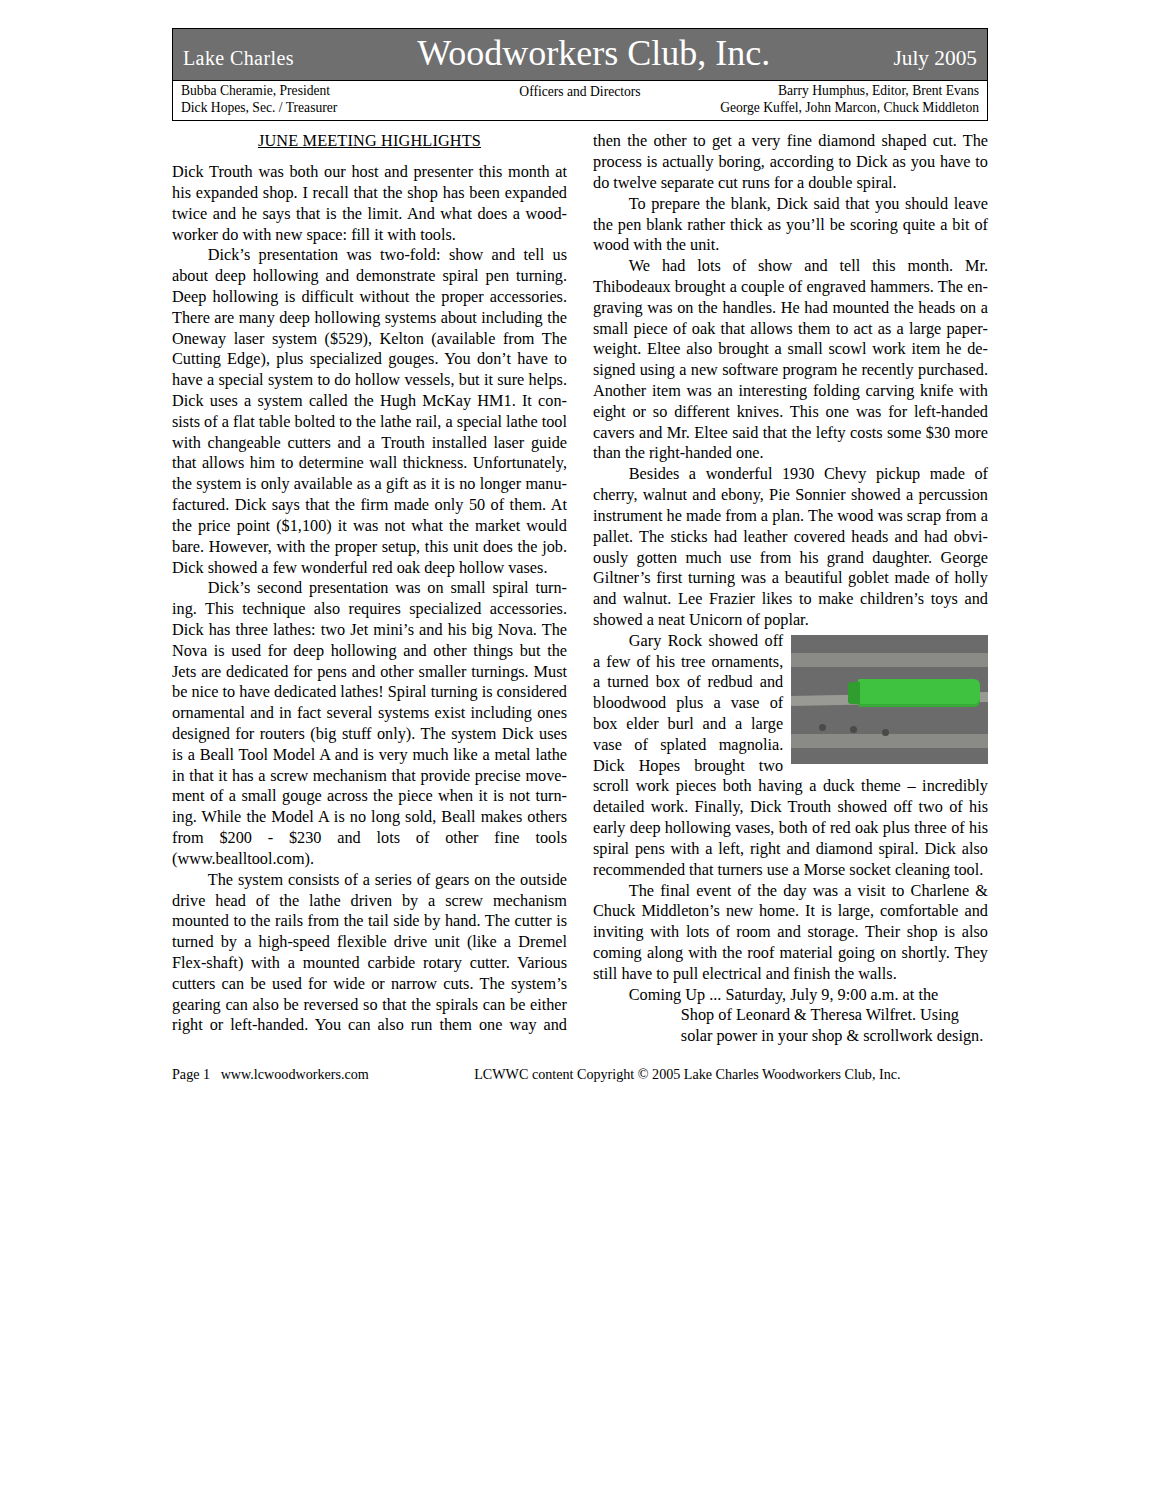Lake Charles
Woodworkers Club, Inc.
July 2005
Bubba Cheramie, President
Dick Hopes, Sec. / Treasurer
Officers and Directors
Barry Humphus, Editor, Brent Evans
George Kuffel, John Marcon, Chuck Middleton
JUNE MEETING HIGHLIGHTS
Dick Trouth was both our host and presenter this month at his expanded shop. I recall that the shop has been expanded twice and he says that is the limit. And what does a woodworker do with new space: fill it with tools.
Dick’s presentation was two-fold: show and tell us about deep hollowing and demonstrate spiral pen turning. Deep hollowing is difficult without the proper accessories. There are many deep hollowing systems about including the Oneway laser system ($529), Kelton (available from The Cutting Edge), plus specialized gouges. You don’t have to have a special system to do hollow vessels, but it sure helps. Dick uses a system called the Hugh McKay HM1. It consists of a flat table bolted to the lathe rail, a special lathe tool with changeable cutters and a Trouth installed laser guide that allows him to determine wall thickness. Unfortunately, the system is only available as a gift as it is no longer manufactured. Dick says that the firm made only 50 of them. At the price point ($1,100) it was not what the market would bare. However, with the proper setup, this unit does the job. Dick showed a few wonderful red oak deep hollow vases.
Dick’s second presentation was on small spiral turning. This technique also requires specialized accessories. Dick has three lathes: two Jet mini’s and his big Nova. The Nova is used for deep hollowing and other things but the Jets are dedicated for pens and other smaller turnings. Must be nice to have dedicated lathes! Spiral turning is considered ornamental and in fact several systems exist including ones designed for routers (big stuff only). The system Dick uses is a Beall Tool Model A and is very much like a metal lathe in that it has a screw mechanism that provide precise movement of a small gouge across the piece when it is not turning. While the Model A is no long sold, Beall makes others from $200 - $230 and lots of other fine tools (www.bealltool.com).
The system consists of a series of gears on the outside drive head of the lathe driven by a screw mechanism mounted to the rails from the tail side by hand. The cutter is turned by a high-speed flexible drive unit (like a Dremel Flex-shaft) with a mounted carbide rotary cutter. Various cutters can be used for wide or narrow cuts. The system’s gearing can also be reversed so that the spirals can be either right or left-handed. You can also run them one way and then the other to get a very fine diamond shaped cut. The process is actually boring, according to Dick as you have to do twelve separate cut runs for a double spiral.
To prepare the blank, Dick said that you should leave the pen blank rather thick as you’ll be scoring quite a bit of wood with the unit.
We had lots of show and tell this month. Mr. Thibodeaux brought a couple of engraved hammers. The engraving was on the handles. He had mounted the heads on a small piece of oak that allows them to act as a large paperweight. Eltee also brought a small scowl work item he designed using a new software program he recently purchased. Another item was an interesting folding carving knife with eight or so different knives. This one was for left-handed cavers and Mr. Eltee said that the lefty costs some $30 more than the right-handed one.
Besides a wonderful 1930 Chevy pickup made of cherry, walnut and ebony, Pie Sonnier showed a percussion instrument he made from a plan. The wood was scrap from a pallet. The sticks had leather covered heads and had obviously gotten much use from his grand daughter. George Giltner’s first turning was a beautiful goblet made of holly and walnut. Lee Frazier likes to make children’s toys and showed a neat Unicorn of poplar.
Gary Rock showed off a few of his tree ornaments, a turned box of redbud and bloodwood plus a vase of box elder burl and a large vase of splated magnolia. Dick Hopes brought two scroll work pieces both having a duck theme – incredibly detailed work. Finally, Dick Trouth showed off two of his early deep hollowing vases, both of red oak plus three of his spiral pens with a left, right and diamond spiral. Dick also recommended that turners use a Morse socket cleaning tool.
The final event of the day was a visit to Charlene & Chuck Middleton’s new home. It is large, comfortable and inviting with lots of room and storage. Their shop is also coming along with the roof material going on shortly. They still have to pull electrical and finish the walls.
Coming Up ... Saturday, July 9, 9:00 a.m. at the Shop of Leonard & Theresa Wilfret. Using solar power in your shop & scrollwork design.
Page 1 www.lcwoodworkers.com
LCWWC content Copyright © 2005 Lake Charles Woodworkers Club, Inc.